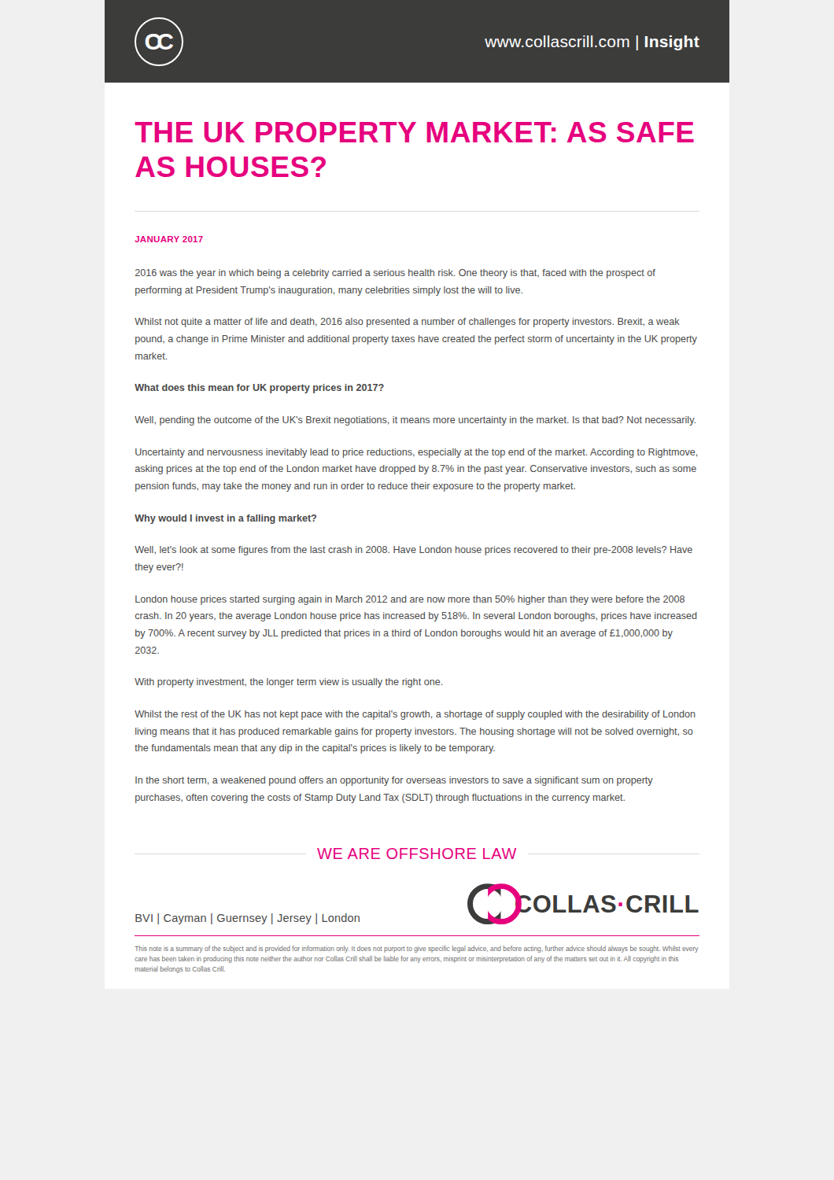CC
www.collascrill.com | Insight
The UK property market: as safe as houses?
JANUARY 2017
2016 was the year in which being a celebrity carried a serious health risk. One theory is that, faced with the prospect of performing at President Trump's inauguration, many celebrities simply lost the will to live.
Whilst not quite a matter of life and death, 2016 also presented a number of challenges for property investors. Brexit, a weak pound, a change in Prime Minister and additional property taxes have created the perfect storm of uncertainty in the UK property market.
What does this mean for UK property prices in 2017?
Well, pending the outcome of the UK's Brexit negotiations, it means more uncertainty in the market. Is that bad? Not necessarily.
Uncertainty and nervousness inevitably lead to price reductions, especially at the top end of the market. According to Rightmove, asking prices at the top end of the London market have dropped by 8.7% in the past year. Conservative investors, such as some pension funds, may take the money and run in order to reduce their exposure to the property market.
Why would I invest in a falling market?
Well, let's look at some figures from the last crash in 2008. Have London house prices recovered to their pre-2008 levels? Have they ever?!
London house prices started surging again in March 2012 and are now more than 50% higher than they were before the 2008 crash. In 20 years, the average London house price has increased by 518%. In several London boroughs, prices have increased by 700%. A recent survey by JLL predicted that prices in a third of London boroughs would hit an average of £1,000,000 by 2032.
With property investment, the longer term view is usually the right one.
Whilst the rest of the UK has not kept pace with the capital's growth, a shortage of supply coupled with the desirability of London living means that it has produced remarkable gains for property investors. The housing shortage will not be solved overnight, so the fundamentals mean that any dip in the capital's prices is likely to be temporary.
In the short term, a weakened pound offers an opportunity for overseas investors to save a significant sum on property purchases, often covering the costs of Stamp Duty Land Tax (SDLT) through fluctuations in the currency market.
WE ARE OFFSHORE LAW
BVI | Cayman | Guernsey | Jersey | London
COLLAS·CRILL
This note is a summary of the subject and is provided for information only. It does not purport to give specific legal advice, and before acting, further advice should always be sought. Whilst every care has been taken in producing this note neither the author nor Collas Crill shall be liable for any errors, misprint or misinterpretation of any of the matters set out in it. All copyright in this material belongs to Collas Crill.